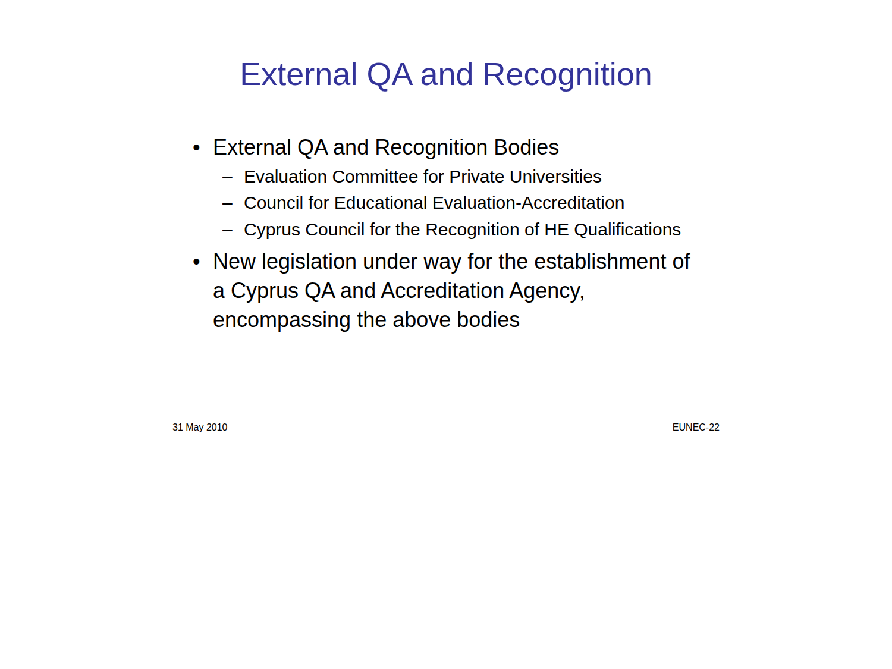External QA and Recognition
External QA and Recognition Bodies
Evaluation Committee for Private Universities
Council for Educational Evaluation-Accreditation
Cyprus Council for the Recognition of HE Qualifications
New legislation under way for the establishment of a Cyprus QA and Accreditation Agency, encompassing the above bodies
31 May 2010 EUNEC-22